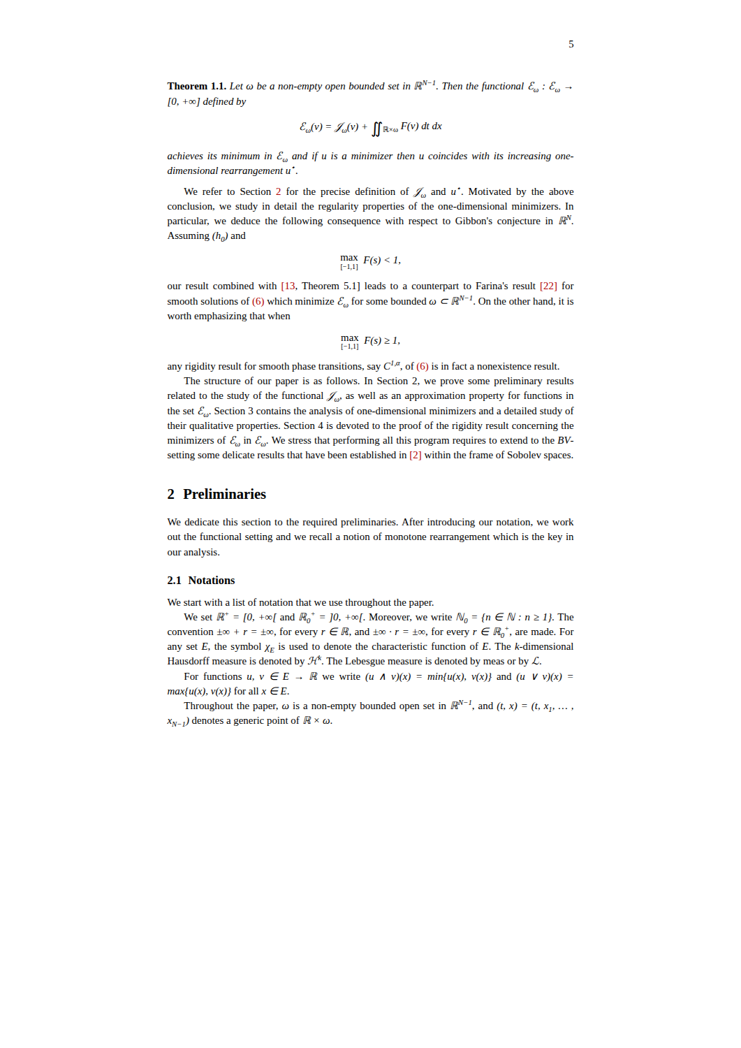5
Theorem 1.1. Let ω be a non-empty open bounded set in ℝN−1. Then the functional ℰω : ℰω → [0, +∞] defined by
ℰω(v) = 𝒥ω(v) + ∬ℝ×ω F(v) dt dx
achieves its minimum in ℰω and if u is a minimizer then u coincides with its increasing one-dimensional rearrangement u⋆.
We refer to Section 2 for the precise definition of 𝒥ω and u⋆. Motivated by the above conclusion, we study in detail the regularity properties of the one-dimensional minimizers. In particular, we deduce the following consequence with respect to Gibbon's conjecture in ℝN. Assuming (h0) and
max[−1,1] F(s) < 1,
our result combined with [13, Theorem 5.1] leads to a counterpart to Farina's result [22] for smooth solutions of (6) which minimize ℰω for some bounded ω ⊂ ℝN−1. On the other hand, it is worth emphasizing that when
max[−1,1] F(s) ≥ 1,
any rigidity result for smooth phase transitions, say C1,α, of (6) is in fact a nonexistence result.
The structure of our paper is as follows. In Section 2, we prove some preliminary results related to the study of the functional 𝒥ω, as well as an approximation property for functions in the set ℰω. Section 3 contains the analysis of one-dimensional minimizers and a detailed study of their qualitative properties. Section 4 is devoted to the proof of the rigidity result concerning the minimizers of ℰω in ℰω. We stress that performing all this program requires to extend to the BV-setting some delicate results that have been established in [2] within the frame of Sobolev spaces.
2 Preliminaries
We dedicate this section to the required preliminaries. After introducing our notation, we work out the functional setting and we recall a notion of monotone rearrangement which is the key in our analysis.
2.1 Notations
We start with a list of notation that we use throughout the paper.
We set ℝ+ = [0, +∞[ and ℝ0+ = ]0, +∞[. Moreover, we write ℕ0 = {n ∈ ℕ : n ≥ 1}. The convention ±∞ + r = ±∞, for every r ∈ ℝ, and ±∞ · r = ±∞, for every r ∈ ℝ0+, are made. For any set E, the symbol χE is used to denote the characteristic function of E. The k-dimensional Hausdorff measure is denoted by ℋk. The Lebesgue measure is denoted by meas or by ℒ.
For functions u, v ∈ E → ℝ we write (u ∧ v)(x) = min{u(x), v(x)} and (u ∨ v)(x) = max{u(x), v(x)} for all x ∈ E.
Throughout the paper, ω is a non-empty bounded open set in ℝN−1, and (t, x) = (t, x1, … , xN−1) denotes a generic point of ℝ × ω.